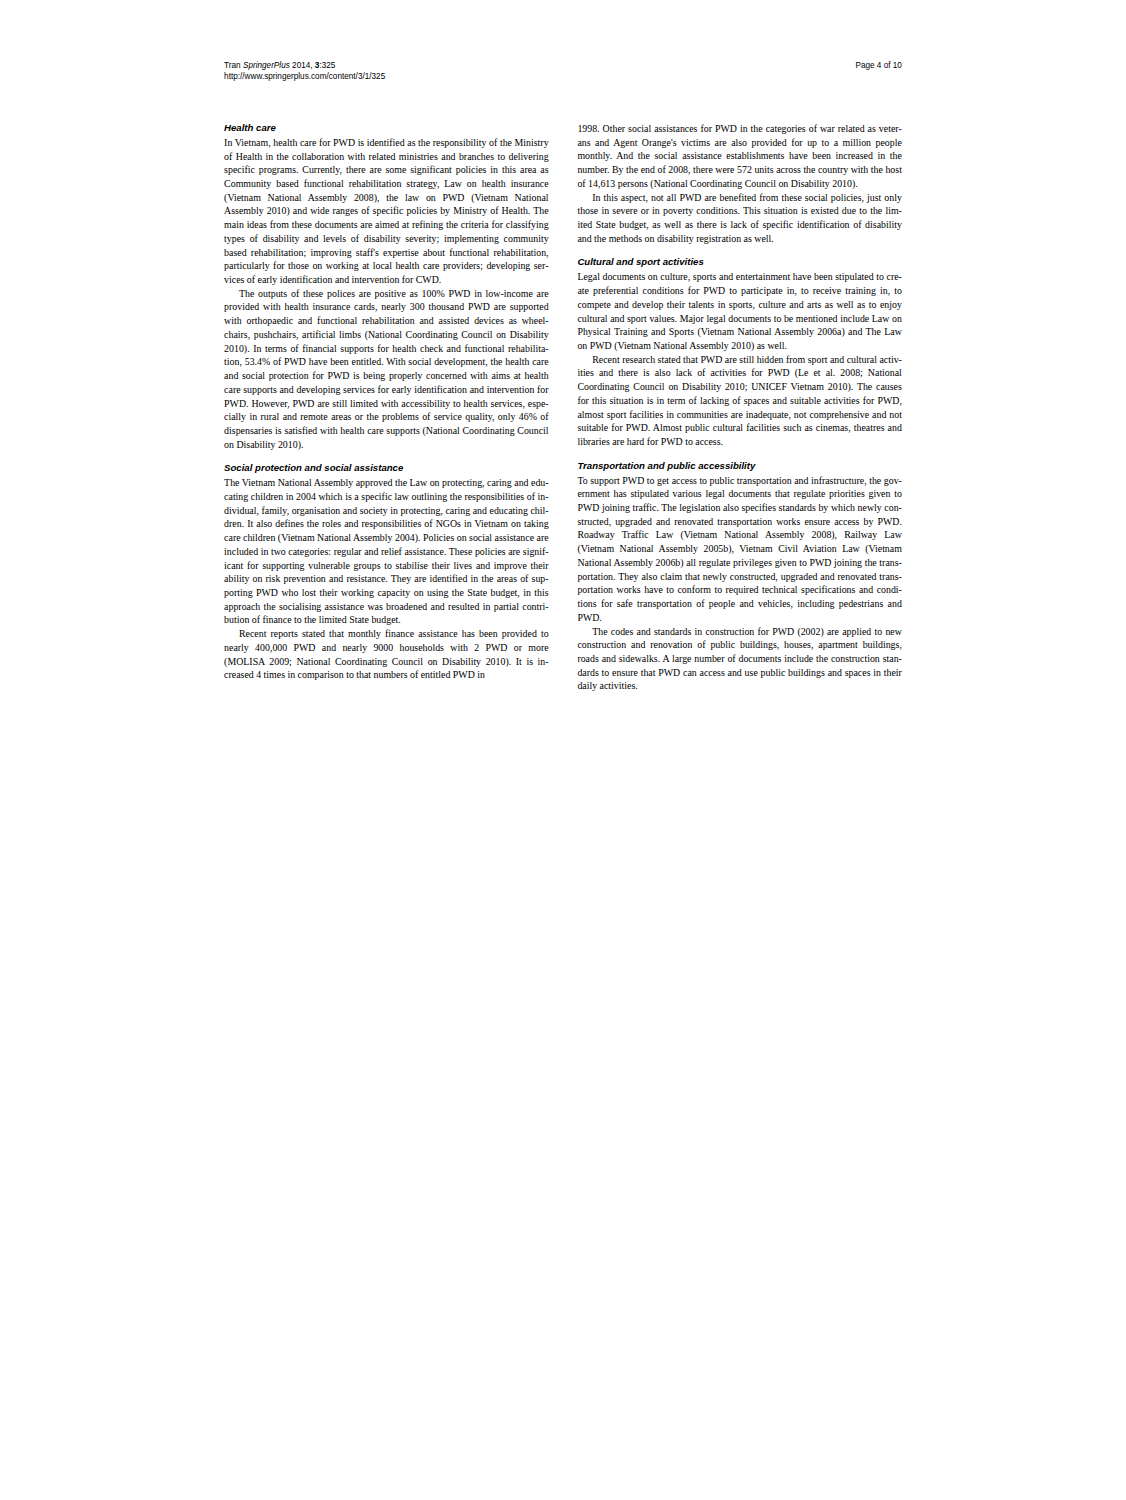Tran SpringerPlus 2014, 3:325
http://www.springerplus.com/content/3/1/325
Page 4 of 10
Health care
In Vietnam, health care for PWD is identified as the responsibility of the Ministry of Health in the collaboration with related ministries and branches to delivering specific programs. Currently, there are some significant policies in this area as Community based functional rehabilitation strategy, Law on health insurance (Vietnam National Assembly 2008), the law on PWD (Vietnam National Assembly 2010) and wide ranges of specific policies by Ministry of Health. The main ideas from these documents are aimed at refining the criteria for classifying types of disability and levels of disability severity; implementing community based rehabilitation; improving staff's expertise about functional rehabilitation, particularly for those on working at local health care providers; developing services of early identification and intervention for CWD.
The outputs of these polices are positive as 100% PWD in low-income are provided with health insurance cards, nearly 300 thousand PWD are supported with orthopaedic and functional rehabilitation and assisted devices as wheelchairs, pushchairs, artificial limbs (National Coordinating Council on Disability 2010). In terms of financial supports for health check and functional rehabilitation, 53.4% of PWD have been entitled. With social development, the health care and social protection for PWD is being properly concerned with aims at health care supports and developing services for early identification and intervention for PWD. However, PWD are still limited with accessibility to health services, especially in rural and remote areas or the problems of service quality, only 46% of dispensaries is satisfied with health care supports (National Coordinating Council on Disability 2010).
Social protection and social assistance
The Vietnam National Assembly approved the Law on protecting, caring and educating children in 2004 which is a specific law outlining the responsibilities of individual, family, organisation and society in protecting, caring and educating children. It also defines the roles and responsibilities of NGOs in Vietnam on taking care children (Vietnam National Assembly 2004). Policies on social assistance are included in two categories: regular and relief assistance. These policies are significant for supporting vulnerable groups to stabilise their lives and improve their ability on risk prevention and resistance. They are identified in the areas of supporting PWD who lost their working capacity on using the State budget, in this approach the socialising assistance was broadened and resulted in partial contribution of finance to the limited State budget.
Recent reports stated that monthly finance assistance has been provided to nearly 400,000 PWD and nearly 9000 households with 2 PWD or more (MOLISA 2009; National Coordinating Council on Disability 2010). It is increased 4 times in comparison to that numbers of entitled PWD in
1998. Other social assistances for PWD in the categories of war related as veterans and Agent Orange's victims are also provided for up to a million people monthly. And the social assistance establishments have been increased in the number. By the end of 2008, there were 572 units across the country with the host of 14,613 persons (National Coordinating Council on Disability 2010).
In this aspect, not all PWD are benefited from these social policies, just only those in severe or in poverty conditions. This situation is existed due to the limited State budget, as well as there is lack of specific identification of disability and the methods on disability registration as well.
Cultural and sport activities
Legal documents on culture, sports and entertainment have been stipulated to create preferential conditions for PWD to participate in, to receive training in, to compete and develop their talents in sports, culture and arts as well as to enjoy cultural and sport values. Major legal documents to be mentioned include Law on Physical Training and Sports (Vietnam National Assembly 2006a) and The Law on PWD (Vietnam National Assembly 2010) as well.
Recent research stated that PWD are still hidden from sport and cultural activities and there is also lack of activities for PWD (Le et al. 2008; National Coordinating Council on Disability 2010; UNICEF Vietnam 2010). The causes for this situation is in term of lacking of spaces and suitable activities for PWD, almost sport facilities in communities are inadequate, not comprehensive and not suitable for PWD. Almost public cultural facilities such as cinemas, theatres and libraries are hard for PWD to access.
Transportation and public accessibility
To support PWD to get access to public transportation and infrastructure, the government has stipulated various legal documents that regulate priorities given to PWD joining traffic. The legislation also specifies standards by which newly constructed, upgraded and renovated transportation works ensure access by PWD. Roadway Traffic Law (Vietnam National Assembly 2008), Railway Law (Vietnam National Assembly 2005b), Vietnam Civil Aviation Law (Vietnam National Assembly 2006b) all regulate privileges given to PWD joining the transportation. They also claim that newly constructed, upgraded and renovated transportation works have to conform to required technical specifications and conditions for safe transportation of people and vehicles, including pedestrians and PWD.
The codes and standards in construction for PWD (2002) are applied to new construction and renovation of public buildings, houses, apartment buildings, roads and sidewalks. A large number of documents include the construction standards to ensure that PWD can access and use public buildings and spaces in their daily activities.